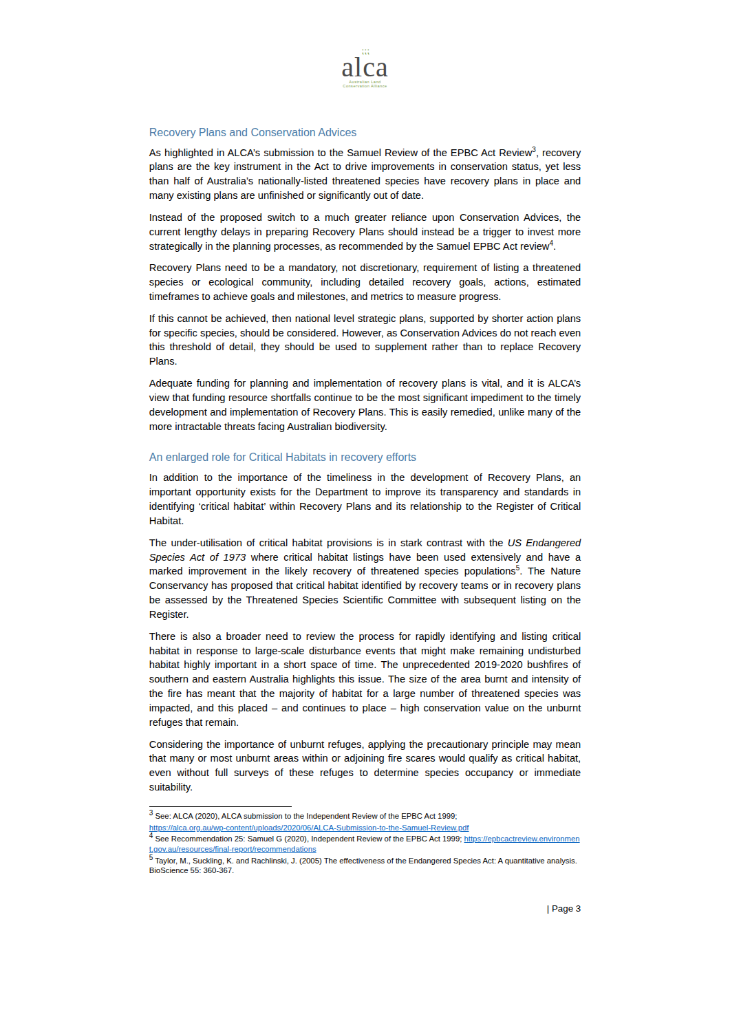⁏⁏⁏
alca
Australian Land
Conservation Alliance
Recovery Plans and Conservation Advices
As highlighted in ALCA’s submission to the Samuel Review of the EPBC Act Review3, recovery plans are the key instrument in the Act to drive improvements in conservation status, yet less than half of Australia’s nationally-listed threatened species have recovery plans in place and many existing plans are unfinished or significantly out of date.
Instead of the proposed switch to a much greater reliance upon Conservation Advices, the current lengthy delays in preparing Recovery Plans should instead be a trigger to invest more strategically in the planning processes, as recommended by the Samuel EPBC Act review4.
Recovery Plans need to be a mandatory, not discretionary, requirement of listing a threatened species or ecological community, including detailed recovery goals, actions, estimated timeframes to achieve goals and milestones, and metrics to measure progress.
If this cannot be achieved, then national level strategic plans, supported by shorter action plans for specific species, should be considered. However, as Conservation Advices do not reach even this threshold of detail, they should be used to supplement rather than to replace Recovery Plans.
Adequate funding for planning and implementation of recovery plans is vital, and it is ALCA’s view that funding resource shortfalls continue to be the most significant impediment to the timely development and implementation of Recovery Plans. This is easily remedied, unlike many of the more intractable threats facing Australian biodiversity.
An enlarged role for Critical Habitats in recovery efforts
In addition to the importance of the timeliness in the development of Recovery Plans, an important opportunity exists for the Department to improve its transparency and standards in identifying ‘critical habitat’ within Recovery Plans and its relationship to the Register of Critical Habitat.
The under-utilisation of critical habitat provisions is in stark contrast with the US Endangered Species Act of 1973 where critical habitat listings have been used extensively and have a marked improvement in the likely recovery of threatened species populations5. The Nature Conservancy has proposed that critical habitat identified by recovery teams or in recovery plans be assessed by the Threatened Species Scientific Committee with subsequent listing on the Register.
There is also a broader need to review the process for rapidly identifying and listing critical habitat in response to large-scale disturbance events that might make remaining undisturbed habitat highly important in a short space of time. The unprecedented 2019-2020 bushfires of southern and eastern Australia highlights this issue. The size of the area burnt and intensity of the fire has meant that the majority of habitat for a large number of threatened species was impacted, and this placed – and continues to place – high conservation value on the unburnt refuges that remain.
Considering the importance of unburnt refuges, applying the precautionary principle may mean that many or most unburnt areas within or adjoining fire scares would qualify as critical habitat, even without full surveys of these refuges to determine species occupancy or immediate suitability.
3 See: ALCA (2020), ALCA submission to the Independent Review of the EPBC Act 1999;
https://alca.org.au/wp-content/uploads/2020/06/ALCA-Submission-to-the-Samuel-Review.pdf
4 See Recommendation 25: Samuel G (2020), Independent Review of the EPBC Act 1999; https://epbcactreview.environment.gov.au/resources/final-report/recommendations
5 Taylor, M., Suckling, K. and Rachlinski, J. (2005) The effectiveness of the Endangered Species Act: A quantitative analysis. BioScience 55: 360-367.
| Page 3